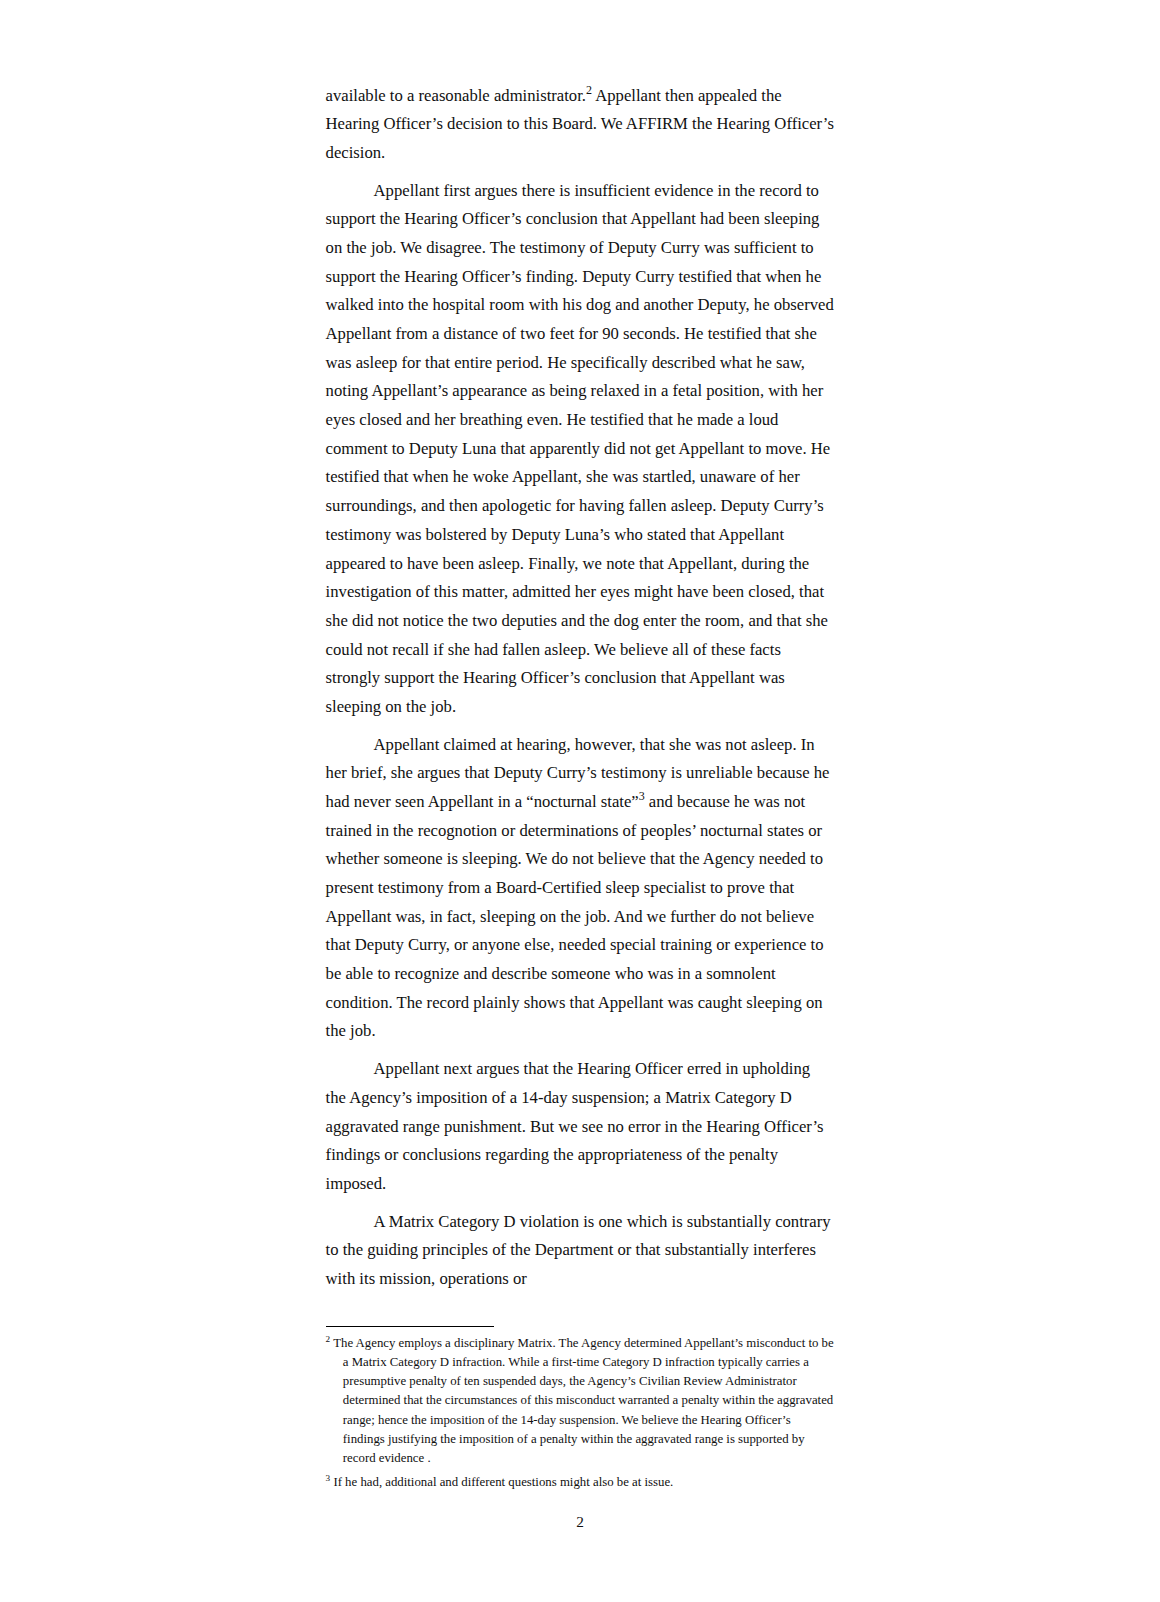available to a reasonable administrator.2 Appellant then appealed the Hearing Officer’s decision to this Board. We AFFIRM the Hearing Officer’s decision.
Appellant first argues there is insufficient evidence in the record to support the Hearing Officer’s conclusion that Appellant had been sleeping on the job. We disagree. The testimony of Deputy Curry was sufficient to support the Hearing Officer’s finding. Deputy Curry testified that when he walked into the hospital room with his dog and another Deputy, he observed Appellant from a distance of two feet for 90 seconds. He testified that she was asleep for that entire period. He specifically described what he saw, noting Appellant’s appearance as being relaxed in a fetal position, with her eyes closed and her breathing even. He testified that he made a loud comment to Deputy Luna that apparently did not get Appellant to move. He testified that when he woke Appellant, she was startled, unaware of her surroundings, and then apologetic for having fallen asleep. Deputy Curry’s testimony was bolstered by Deputy Luna’s who stated that Appellant appeared to have been asleep. Finally, we note that Appellant, during the investigation of this matter, admitted her eyes might have been closed, that she did not notice the two deputies and the dog enter the room, and that she could not recall if she had fallen asleep. We believe all of these facts strongly support the Hearing Officer’s conclusion that Appellant was sleeping on the job.
Appellant claimed at hearing, however, that she was not asleep. In her brief, she argues that Deputy Curry’s testimony is unreliable because he had never seen Appellant in a “nocturnal state”3 and because he was not trained in the recognotion or determinations of peoples’ nocturnal states or whether someone is sleeping. We do not believe that the Agency needed to present testimony from a Board-Certified sleep specialist to prove that Appellant was, in fact, sleeping on the job. And we further do not believe that Deputy Curry, or anyone else, needed special training or experience to be able to recognize and describe someone who was in a somnolent condition. The record plainly shows that Appellant was caught sleeping on the job.
Appellant next argues that the Hearing Officer erred in upholding the Agency’s imposition of a 14-day suspension; a Matrix Category D aggravated range punishment. But we see no error in the Hearing Officer’s findings or conclusions regarding the appropriateness of the penalty imposed.
A Matrix Category D violation is one which is substantially contrary to the guiding principles of the Department or that substantially interferes with its mission, operations or
2 The Agency employs a disciplinary Matrix. The Agency determined Appellant’s misconduct to be a Matrix Category D infraction. While a first-time Category D infraction typically carries a presumptive penalty of ten suspended days, the Agency’s Civilian Review Administrator determined that the circumstances of this misconduct warranted a penalty within the aggravated range; hence the imposition of the 14-day suspension. We believe the Hearing Officer’s findings justifying the imposition of a penalty within the aggravated range is supported by record evidence .
3 If he had, additional and different questions might also be at issue.
2